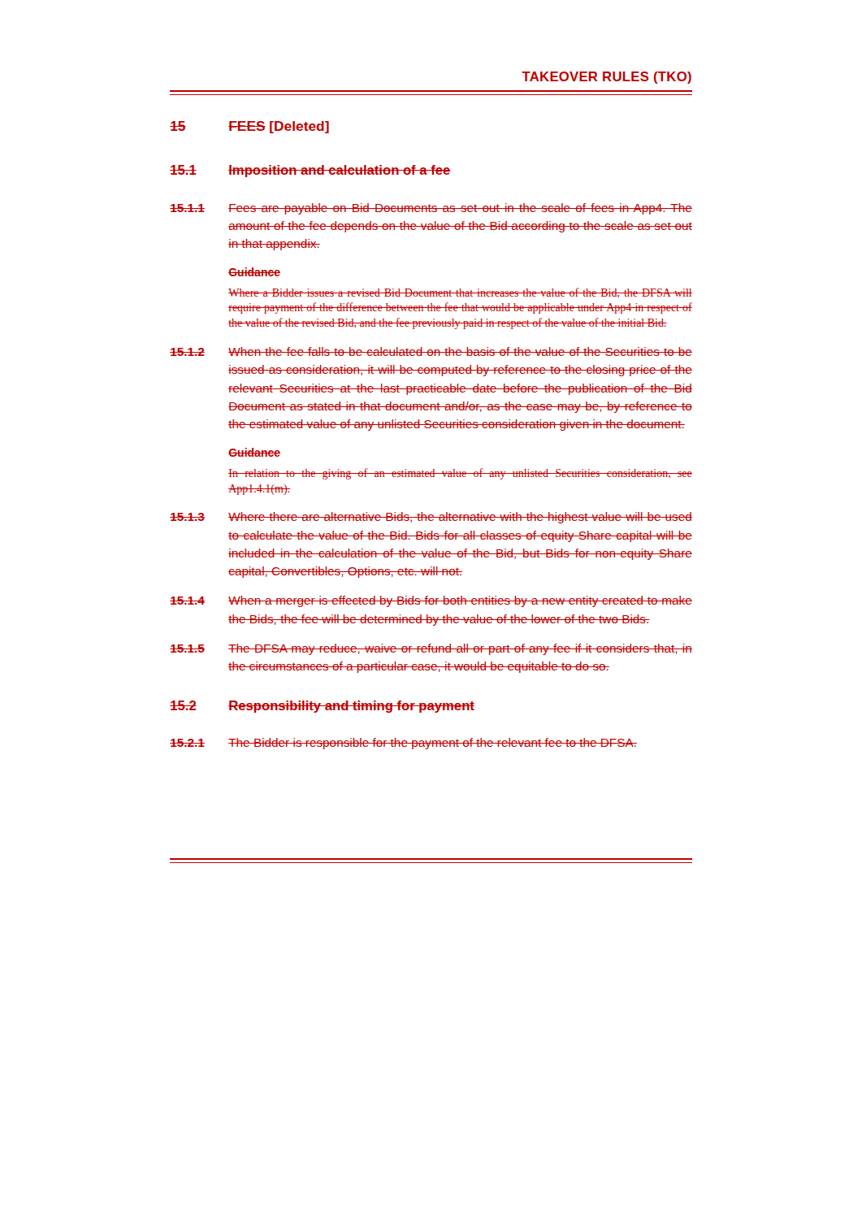TAKEOVER RULES (TKO)
15 FEES [Deleted]
15.1 Imposition and calculation of a fee
15.1.1 Fees are payable on Bid Documents as set out in the scale of fees in App4. The amount of the fee depends on the value of the Bid according to the scale as set out in that appendix.
Guidance
Where a Bidder issues a revised Bid Document that increases the value of the Bid, the DFSA will require payment of the difference between the fee that would be applicable under App4 in respect of the value of the revised Bid, and the fee previously paid in respect of the value of the initial Bid.
15.1.2 When the fee falls to be calculated on the basis of the value of the Securities to be issued as consideration, it will be computed by reference to the closing price of the relevant Securities at the last practicable date before the publication of the Bid Document as stated in that document and/or, as the case may be, by reference to the estimated value of any unlisted Securities consideration given in the document.
Guidance
In relation to the giving of an estimated value of any unlisted Securities consideration, see App1.4.1(m).
15.1.3 Where there are alternative Bids, the alternative with the highest value will be used to calculate the value of the Bid. Bids for all classes of equity Share capital will be included in the calculation of the value of the Bid, but Bids for non-equity Share capital, Convertibles, Options, etc. will not.
15.1.4 When a merger is effected by Bids for both entities by a new entity created to make the Bids, the fee will be determined by the value of the lower of the two Bids.
15.1.5 The DFSA may reduce, waive or refund all or part of any fee if it considers that, in the circumstances of a particular case, it would be equitable to do so.
15.2 Responsibility and timing for payment
15.2.1 The Bidder is responsible for the payment of the relevant fee to the DFSA.